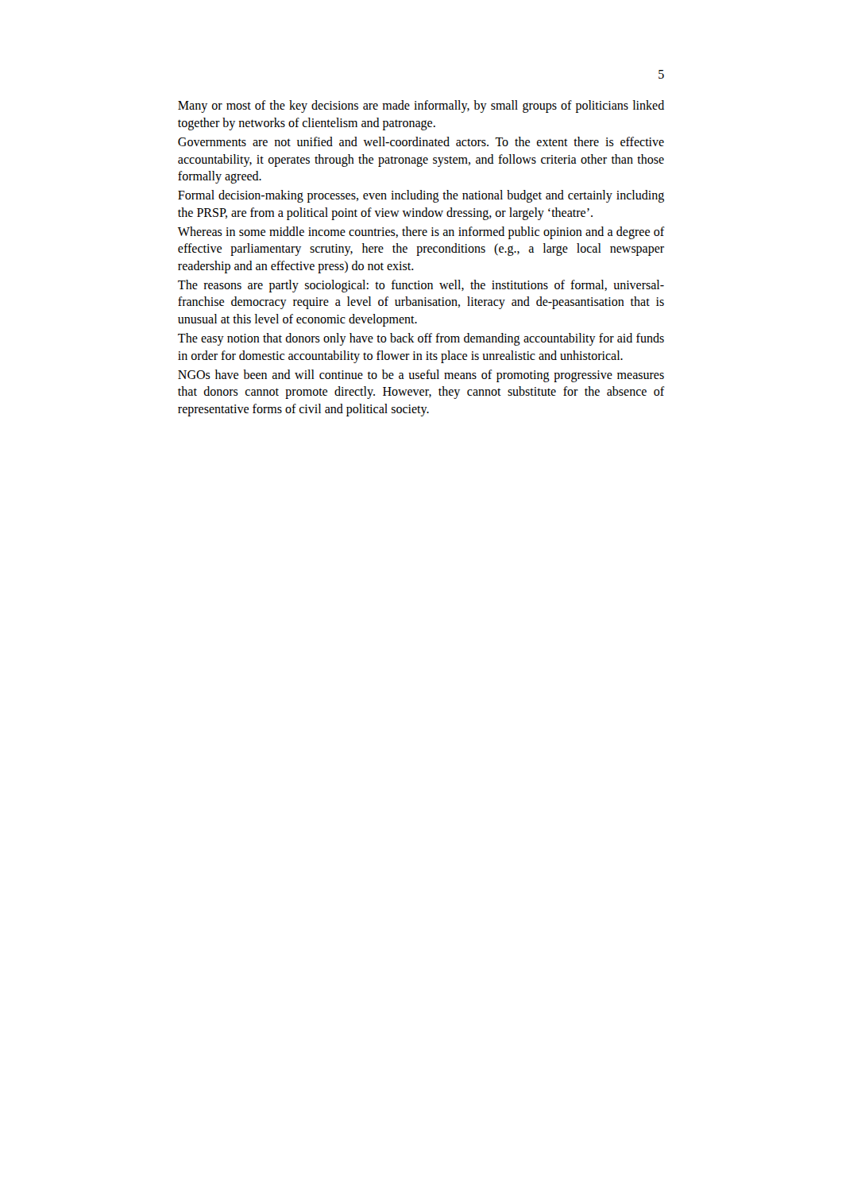5
Many or most of the key decisions are made informally, by small groups of politicians linked together by networks of clientelism and patronage.
Governments are not unified and well-coordinated actors. To the extent there is effective accountability, it operates through the patronage system, and follows criteria other than those formally agreed.
Formal decision-making processes, even including the national budget and certainly including the PRSP, are from a political point of view window dressing, or largely ‘theatre’.
Whereas in some middle income countries, there is an informed public opinion and a degree of effective parliamentary scrutiny, here the preconditions (e.g., a large local newspaper readership and an effective press) do not exist.
The reasons are partly sociological: to function well, the institutions of formal, universal-franchise democracy require a level of urbanisation, literacy and de-peasantisation that is unusual at this level of economic development.
The easy notion that donors only have to back off from demanding accountability for aid funds in order for domestic accountability to flower in its place is unrealistic and unhistorical.
NGOs have been and will continue to be a useful means of promoting progressive measures that donors cannot promote directly. However, they cannot substitute for the absence of representative forms of civil and political society.